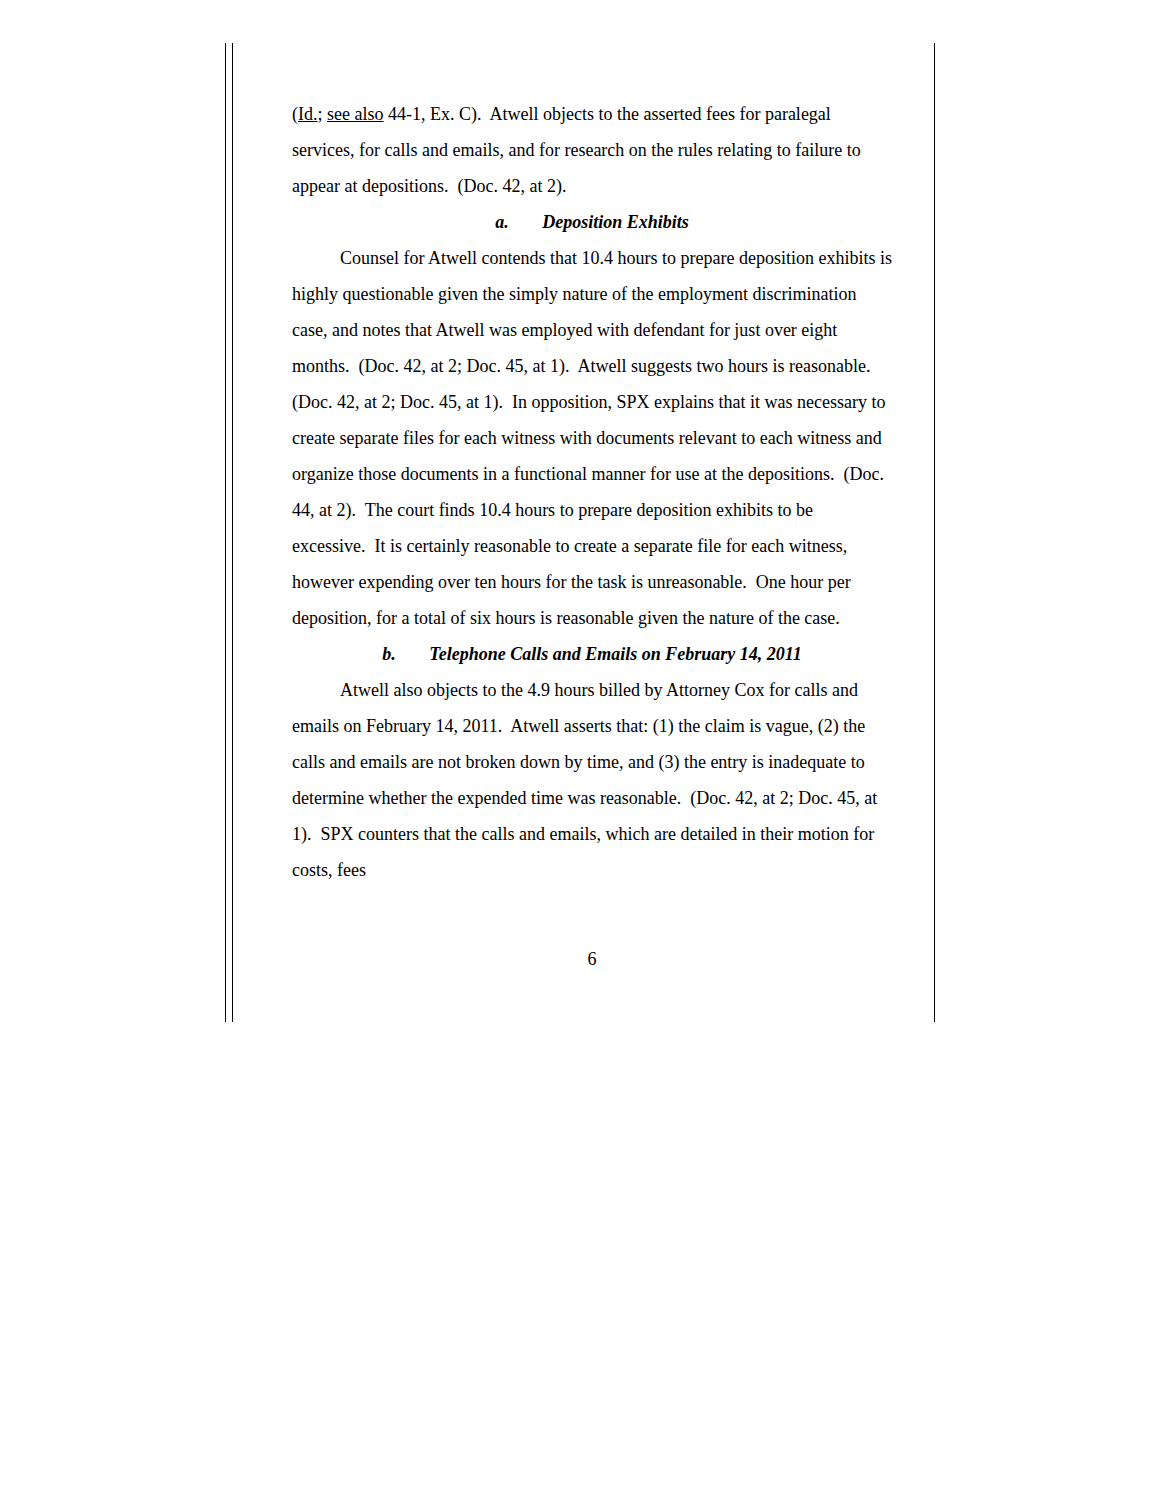(Id.; see also 44-1, Ex. C). Atwell objects to the asserted fees for paralegal services, for calls and emails, and for research on the rules relating to failure to appear at depositions. (Doc. 42, at 2).
a. Deposition Exhibits
Counsel for Atwell contends that 10.4 hours to prepare deposition exhibits is highly questionable given the simply nature of the employment discrimination case, and notes that Atwell was employed with defendant for just over eight months. (Doc. 42, at 2; Doc. 45, at 1). Atwell suggests two hours is reasonable. (Doc. 42, at 2; Doc. 45, at 1). In opposition, SPX explains that it was necessary to create separate files for each witness with documents relevant to each witness and organize those documents in a functional manner for use at the depositions. (Doc. 44, at 2). The court finds 10.4 hours to prepare deposition exhibits to be excessive. It is certainly reasonable to create a separate file for each witness, however expending over ten hours for the task is unreasonable. One hour per deposition, for a total of six hours is reasonable given the nature of the case.
b. Telephone Calls and Emails on February 14, 2011
Atwell also objects to the 4.9 hours billed by Attorney Cox for calls and emails on February 14, 2011. Atwell asserts that: (1) the claim is vague, (2) the calls and emails are not broken down by time, and (3) the entry is inadequate to determine whether the expended time was reasonable. (Doc. 42, at 2; Doc. 45, at 1). SPX counters that the calls and emails, which are detailed in their motion for costs, fees
6